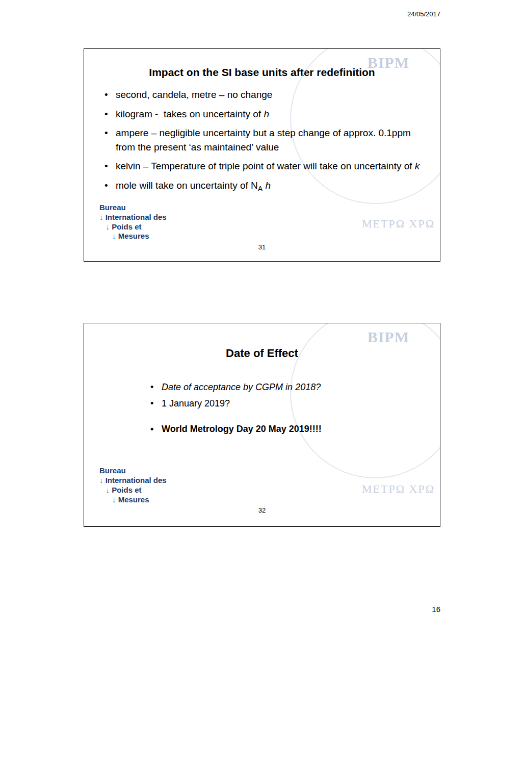24/05/2017
BIPM
ΜΕΤΡΩ ΧΡΩ
Impact on the SI base units after redefinition
second, candela, metre – no change
kilogram - takes on uncertainty of h
ampere – negligible uncertainty but a step change of approx. 0.1ppm from the present ‘as maintained’ value
kelvin – Temperature of triple point of water will take on uncertainty of k
mole will take on uncertainty of NA h
Bureau
↓ International des
↓ Poids et
↓ Mesures
31
BIPM
ΜΕΤΡΩ ΧΡΩ
Date of Effect
Date of acceptance by CGPM in 2018?
1 January 2019?
World Metrology Day 20 May 2019!!!!
Bureau
↓ International des
↓ Poids et
↓ Mesures
32
16